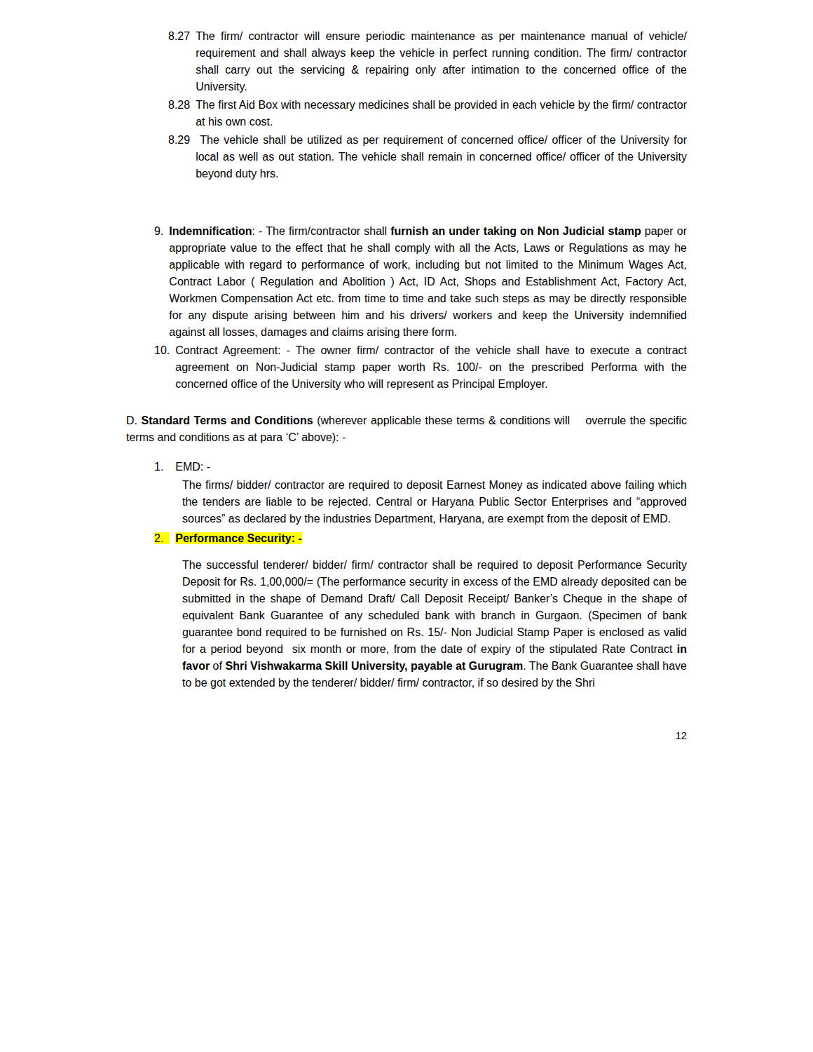8.27 The firm/ contractor will ensure periodic maintenance as per maintenance manual of vehicle/ requirement and shall always keep the vehicle in perfect running condition. The firm/ contractor shall carry out the servicing & repairing only after intimation to the concerned office of the University.
8.28 The first Aid Box with necessary medicines shall be provided in each vehicle by the firm/ contractor at his own cost.
8.29 The vehicle shall be utilized as per requirement of concerned office/ officer of the University for local as well as out station. The vehicle shall remain in concerned office/ officer of the University beyond duty hrs.
9. Indemnification: - The firm/contractor shall furnish an under taking on Non Judicial stamp paper or appropriate value to the effect that he shall comply with all the Acts, Laws or Regulations as may he applicable with regard to performance of work, including but not limited to the Minimum Wages Act, Contract Labor ( Regulation and Abolition ) Act, ID Act, Shops and Establishment Act, Factory Act, Workmen Compensation Act etc. from time to time and take such steps as may be directly responsible for any dispute arising between him and his drivers/ workers and keep the University indemnified against all losses, damages and claims arising there form.
10. Contract Agreement: - The owner firm/ contractor of the vehicle shall have to execute a contract agreement on Non-Judicial stamp paper worth Rs. 100/- on the prescribed Performa with the concerned office of the University who will represent as Principal Employer.
D. Standard Terms and Conditions (wherever applicable these terms & conditions will overrule the specific terms and conditions as at para ‘C’ above): -
1. EMD: -
The firms/ bidder/ contractor are required to deposit Earnest Money as indicated above failing which the tenders are liable to be rejected. Central or Haryana Public Sector Enterprises and “approved sources” as declared by the industries Department, Haryana, are exempt from the deposit of EMD.
2. Performance Security: -
The successful tenderer/ bidder/ firm/ contractor shall be required to deposit Performance Security Deposit for Rs. 1,00,000/= (The performance security in excess of the EMD already deposited can be submitted in the shape of Demand Draft/ Call Deposit Receipt/ Banker’s Cheque in the shape of equivalent Bank Guarantee of any scheduled bank with branch in Gurgaon. (Specimen of bank guarantee bond required to be furnished on Rs. 15/- Non Judicial Stamp Paper is enclosed as valid for a period beyond six month or more, from the date of expiry of the stipulated Rate Contract in favor of Shri Vishwakarma Skill University, payable at Gurugram. The Bank Guarantee shall have to be got extended by the tenderer/ bidder/ firm/ contractor, if so desired by the Shri
12